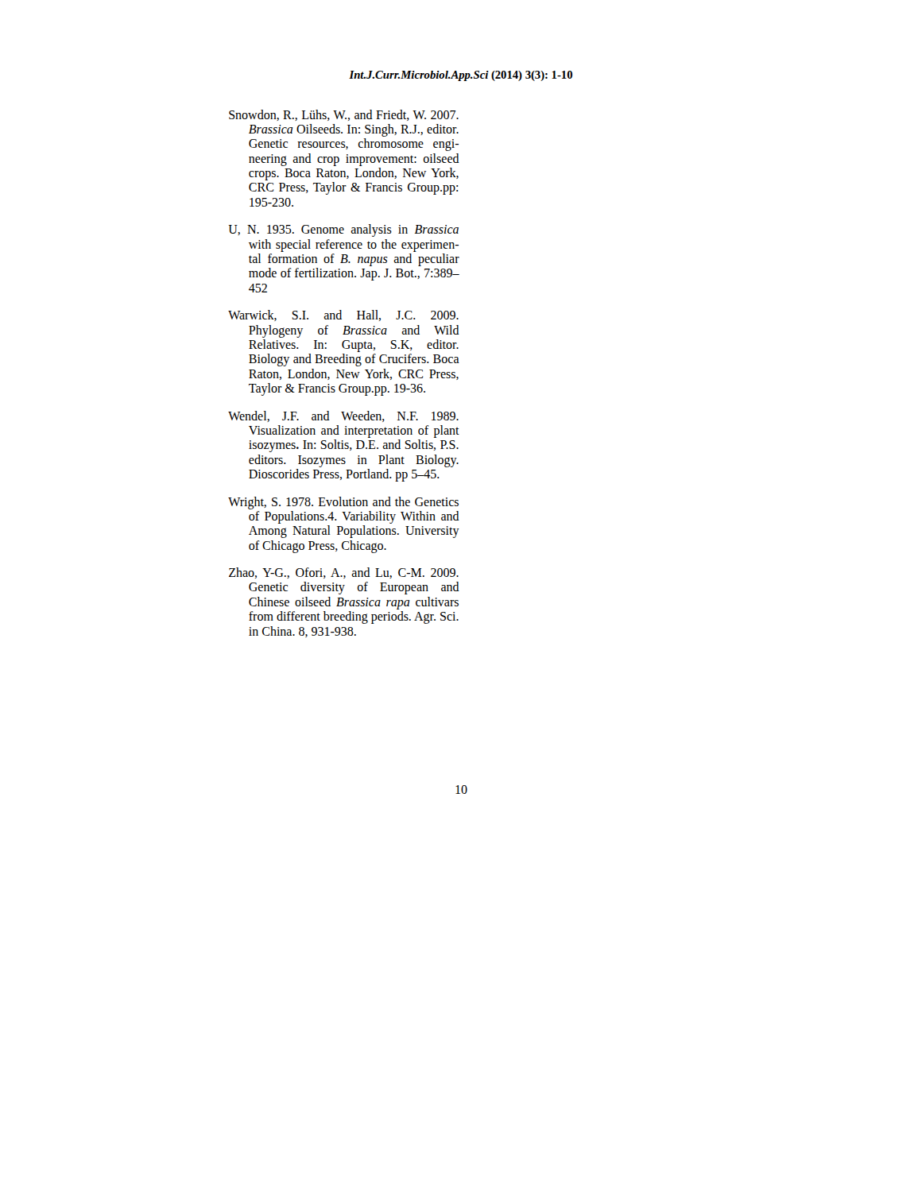Int.J.Curr.Microbiol.App.Sci (2014) 3(3): 1-10
Snowdon, R., Lühs, W., and Friedt, W. 2007. Brassica Oilseeds. In: Singh, R.J., editor. Genetic resources, chromosome engineering and crop improvement: oilseed crops. Boca Raton, London, New York, CRC Press, Taylor & Francis Group.pp: 195-230.
U, N. 1935. Genome analysis in Brassica with special reference to the experimental formation of B. napus and peculiar mode of fertilization. Jap. J. Bot., 7:389–452
Warwick, S.I. and Hall, J.C. 2009. Phylogeny of Brassica and Wild Relatives. In: Gupta, S.K, editor. Biology and Breeding of Crucifers. Boca Raton, London, New York, CRC Press, Taylor & Francis Group.pp. 19-36.
Wendel, J.F. and Weeden, N.F. 1989. Visualization and interpretation of plant isozymes. In: Soltis, D.E. and Soltis, P.S. editors. Isozymes in Plant Biology. Dioscorides Press, Portland. pp 5–45.
Wright, S. 1978. Evolution and the Genetics of Populations.4. Variability Within and Among Natural Populations. University of Chicago Press, Chicago.
Zhao, Y-G., Ofori, A., and Lu, C-M. 2009. Genetic diversity of European and Chinese oilseed Brassica rapa cultivars from different breeding periods. Agr. Sci. in China. 8, 931-938.
10